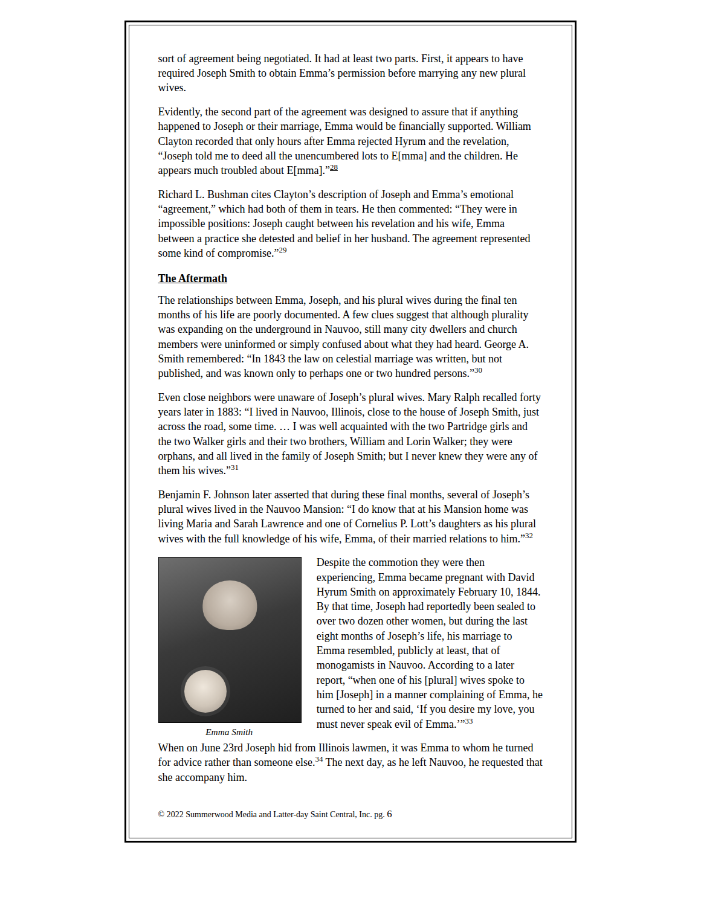sort of agreement being negotiated. It had at least two parts. First, it appears to have required Joseph Smith to obtain Emma’s permission before marrying any new plural wives.
Evidently, the second part of the agreement was designed to assure that if anything happened to Joseph or their marriage, Emma would be financially supported. William Clayton recorded that only hours after Emma rejected Hyrum and the revelation, “Joseph told me to deed all the unencumbered lots to E[mma] and the children. He appears much troubled about E[mma].”28
Richard L. Bushman cites Clayton’s description of Joseph and Emma’s emotional “agreement,” which had both of them in tears. He then commented: “They were in impossible positions: Joseph caught between his revelation and his wife, Emma between a practice she detested and belief in her husband. The agreement represented some kind of compromise.”29
The Aftermath
The relationships between Emma, Joseph, and his plural wives during the final ten months of his life are poorly documented. A few clues suggest that although plurality was expanding on the underground in Nauvoo, still many city dwellers and church members were uninformed or simply confused about what they had heard. George A. Smith remembered: “In 1843 the law on celestial marriage was written, but not published, and was known only to perhaps one or two hundred persons.”30
Even close neighbors were unaware of Joseph’s plural wives. Mary Ralph recalled forty years later in 1883: “I lived in Nauvoo, Illinois, close to the house of Joseph Smith, just across the road, some time. … I was well acquainted with the two Partridge girls and the two Walker girls and their two brothers, William and Lorin Walker; they were orphans, and all lived in the family of Joseph Smith; but I never knew they were any of them his wives.”31
Benjamin F. Johnson later asserted that during these final months, several of Joseph’s plural wives lived in the Nauvoo Mansion: “I do know that at his Mansion home was living Maria and Sarah Lawrence and one of Cornelius P. Lott’s daughters as his plural wives with the full knowledge of his wife, Emma, of their married relations to him.”32
Emma Smith
Despite the commotion they were then experiencing, Emma became pregnant with David Hyrum Smith on approximately February 10, 1844. By that time, Joseph had reportedly been sealed to over two dozen other women, but during the last eight months of Joseph’s life, his marriage to Emma resembled, publicly at least, that of monogamists in Nauvoo. According to a later report, “when one of his [plural] wives spoke to him [Joseph] in a manner complaining of Emma, he turned to her and said, ‘If you desire my love, you must never speak evil of Emma.’”33
When on June 23rd Joseph hid from Illinois lawmen, it was Emma to whom he turned for advice rather than someone else.34 The next day, as he left Nauvoo, he requested that she accompany him.
© 2022 Summerwood Media and Latter-day Saint Central, Inc. pg. 6